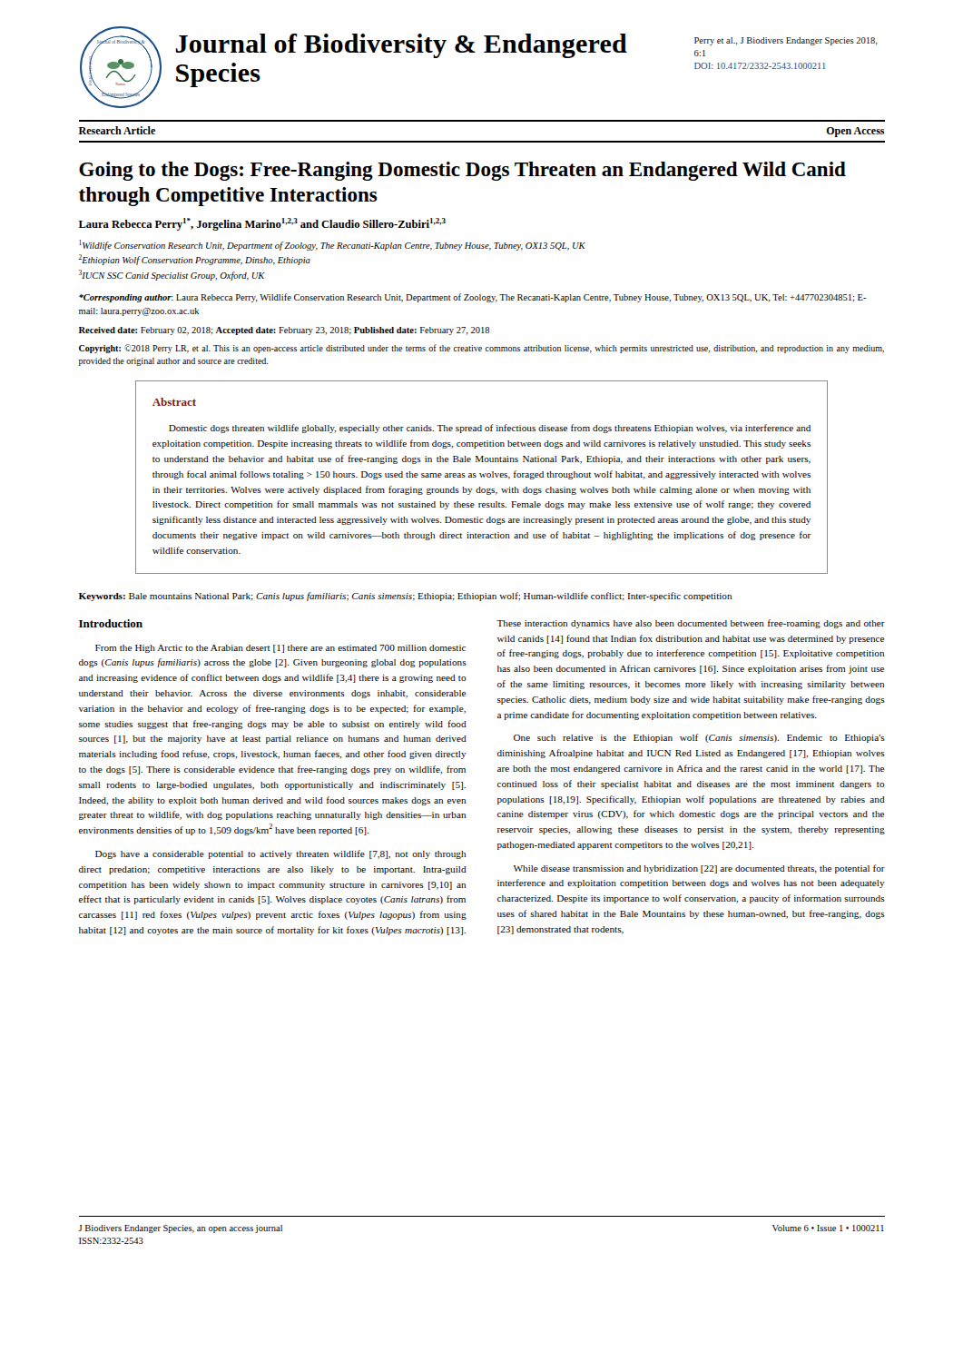Journal of Biodiversity & Endangered Species ISSN: 2332-2543 Nature
Journal of Biodiversity & Endangered
Species
Perry et al., J Biodivers Endanger Species 2018, 6:1
DOI: 10.4172/2332-2543.1000211
Research Article Open Access
Going to the Dogs: Free-Ranging Domestic Dogs Threaten an Endangered Wild Canid through Competitive Interactions
Laura Rebecca Perry1*, Jorgelina Marino1,2,3 and Claudio Sillero-Zubiri1,2,3
1Wildlife Conservation Research Unit, Department of Zoology, The Recanati-Kaplan Centre, Tubney House, Tubney, OX13 5QL, UK
2Ethiopian Wolf Conservation Programme, Dinsho, Ethiopia
3IUCN SSC Canid Specialist Group, Oxford, UK
*Corresponding author: Laura Rebecca Perry, Wildlife Conservation Research Unit, Department of Zoology, The Recanati-Kaplan Centre, Tubney House, Tubney, OX13 5QL, UK, Tel: +447702304851; E-mail: laura.perry@zoo.ox.ac.uk
Received date: February 02, 2018; Accepted date: February 23, 2018; Published date: February 27, 2018
Copyright: ©2018 Perry LR, et al. This is an open-access article distributed under the terms of the creative commons attribution license, which permits unrestricted use, distribution, and reproduction in any medium, provided the original author and source are credited.
Abstract
Domestic dogs threaten wildlife globally, especially other canids. The spread of infectious disease from dogs threatens Ethiopian wolves, via interference and exploitation competition. Despite increasing threats to wildlife from dogs, competition between dogs and wild carnivores is relatively unstudied. This study seeks to understand the behavior and habitat use of free-ranging dogs in the Bale Mountains National Park, Ethiopia, and their interactions with other park users, through focal animal follows totaling > 150 hours. Dogs used the same areas as wolves, foraged throughout wolf habitat, and aggressively interacted with wolves in their territories. Wolves were actively displaced from foraging grounds by dogs, with dogs chasing wolves both while calming alone or when moving with livestock. Direct competition for small mammals was not sustained by these results. Female dogs may make less extensive use of wolf range; they covered significantly less distance and interacted less aggressively with wolves. Domestic dogs are increasingly present in protected areas around the globe, and this study documents their negative impact on wild carnivores—both through direct interaction and use of habitat – highlighting the implications of dog presence for wildlife conservation.
Keywords: Bale mountains National Park; Canis lupus familiaris; Canis simensis; Ethiopia; Ethiopian wolf; Human-wildlife conflict; Inter-specific competition
Introduction
From the High Arctic to the Arabian desert [1] there are an estimated 700 million domestic dogs (Canis lupus familiaris) across the globe [2]. Given burgeoning global dog populations and increasing evidence of conflict between dogs and wildlife [3,4] there is a growing need to understand their behavior. Across the diverse environments dogs inhabit, considerable variation in the behavior and ecology of free-ranging dogs is to be expected; for example, some studies suggest that free-ranging dogs may be able to subsist on entirely wild food sources [1], but the majority have at least partial reliance on humans and human derived materials including food refuse, crops, livestock, human faeces, and other food given directly to the dogs [5]. There is considerable evidence that free-ranging dogs prey on wildlife, from small rodents to large-bodied ungulates, both opportunistically and indiscriminately [5]. Indeed, the ability to exploit both human derived and wild food sources makes dogs an even greater threat to wildlife, with dog populations reaching unnaturally high densities—in urban environments densities of up to 1,509 dogs/km2 have been reported [6].
Dogs have a considerable potential to actively threaten wildlife [7,8], not only through direct predation; competitive interactions are also likely to be important. Intra-guild competition has been widely shown to impact community structure in carnivores [9,10] an effect that is particularly evident in canids [5]. Wolves displace coyotes (Canis latrans) from carcasses [11] red foxes (Vulpes vulpes) prevent arctic foxes (Vulpes lagopus) from using habitat [12] and coyotes are the main source of mortality for kit foxes (Vulpes macrotis) [13]. These interaction dynamics have also been documented between free-roaming dogs and other wild canids [14] found that Indian fox distribution and habitat use was determined by presence of free-ranging dogs, probably due to interference competition [15]. Exploitative competition has also been documented in African carnivores [16]. Since exploitation arises from joint use of the same limiting resources, it becomes more likely with increasing similarity between species. Catholic diets, medium body size and wide habitat suitability make free-ranging dogs a prime candidate for documenting exploitation competition between relatives.
One such relative is the Ethiopian wolf (Canis simensis). Endemic to Ethiopia's diminishing Afroalpine habitat and IUCN Red Listed as Endangered [17], Ethiopian wolves are both the most endangered carnivore in Africa and the rarest canid in the world [17]. The continued loss of their specialist habitat and diseases are the most imminent dangers to populations [18,19]. Specifically, Ethiopian wolf populations are threatened by rabies and canine distemper virus (CDV), for which domestic dogs are the principal vectors and the reservoir species, allowing these diseases to persist in the system, thereby representing pathogen-mediated apparent competitors to the wolves [20,21].
While disease transmission and hybridization [22] are documented threats, the potential for interference and exploitation competition between dogs and wolves has not been adequately characterized. Despite its importance to wolf conservation, a paucity of information surrounds uses of shared habitat in the Bale Mountains by these human-owned, but free-ranging, dogs [23] demonstrated that rodents,
J Biodivers Endanger Species, an open access journal
ISSN:2332-2543
Volume 6 • Issue 1 • 1000211